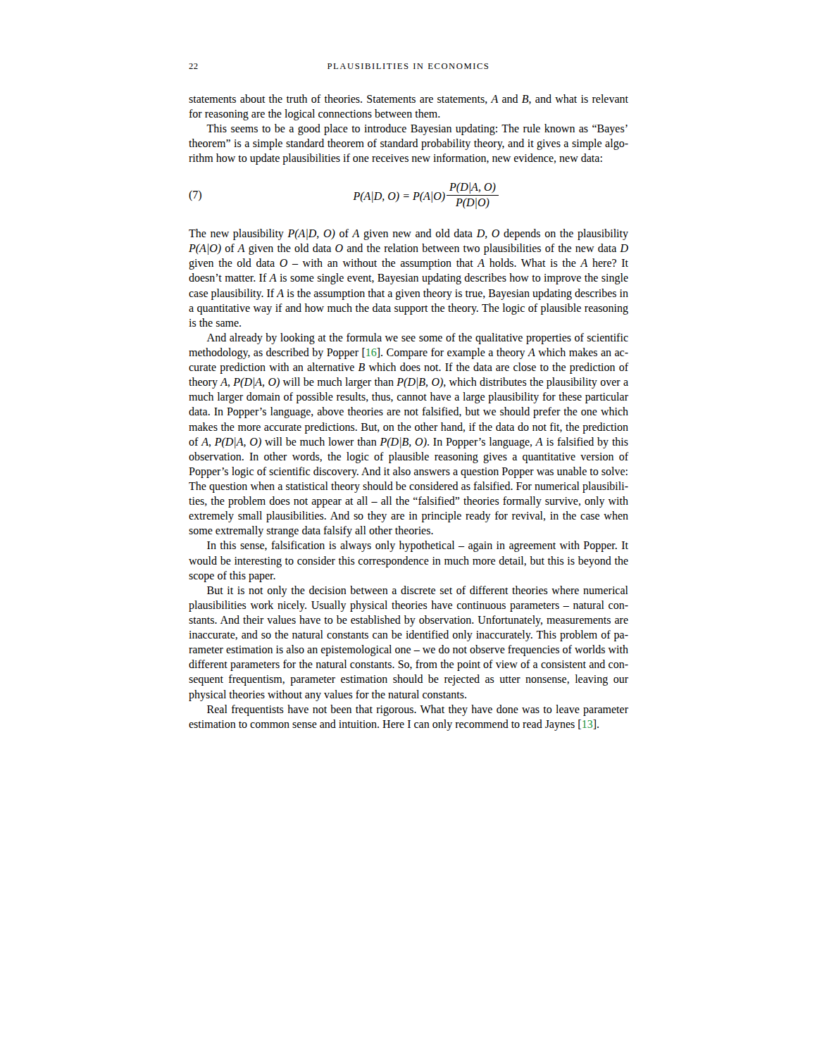22 Plausibilities in Economics
statements about the truth of theories. Statements are statements, A and B, and what is relevant for reasoning are the logical connections between them.
This seems to be a good place to introduce Bayesian updating: The rule known as “Bayes’ theorem” is a simple standard theorem of standard probability theory, and it gives a simple algorithm how to update plausibilities if one receives new information, new evidence, new data:
(7) P(A|D, O) = P(A|O) P(D|A, O) P(D|O)
The new plausibility P(A|D, O) of A given new and old data D, O depends on the plausibility P(A|O) of A given the old data O and the relation between two plausibilities of the new data D given the old data O – with an without the assumption that A holds. What is the A here? It doesn’t matter. If A is some single event, Bayesian updating describes how to improve the single case plausibility. If A is the assumption that a given theory is true, Bayesian updating describes in a quantitative way if and how much the data support the theory. The logic of plausible reasoning is the same.
And already by looking at the formula we see some of the qualitative properties of scientific methodology, as described by Popper [16]. Compare for example a theory A which makes an accurate prediction with an alternative B which does not. If the data are close to the prediction of theory A, P(D|A, O) will be much larger than P(D|B, O), which distributes the plausibility over a much larger domain of possible results, thus, cannot have a large plausibility for these particular data. In Popper’s language, above theories are not falsified, but we should prefer the one which makes the more accurate predictions. But, on the other hand, if the data do not fit, the prediction of A, P(D|A, O) will be much lower than P(D|B, O). In Popper’s language, A is falsified by this observation. In other words, the logic of plausible reasoning gives a quantitative version of Popper’s logic of scientific discovery. And it also answers a question Popper was unable to solve: The question when a statistical theory should be considered as falsified. For numerical plausibilities, the problem does not appear at all – all the “falsified” theories formally survive, only with extremely small plausibilities. And so they are in principle ready for revival, in the case when some extremally strange data falsify all other theories.
In this sense, falsification is always only hypothetical – again in agreement with Popper. It would be interesting to consider this correspondence in much more detail, but this is beyond the scope of this paper.
But it is not only the decision between a discrete set of different theories where numerical plausibilities work nicely. Usually physical theories have continuous parameters – natural constants. And their values have to be established by observation. Unfortunately, measurements are inaccurate, and so the natural constants can be identified only inaccurately. This problem of parameter estimation is also an epistemological one – we do not observe frequencies of worlds with different parameters for the natural constants. So, from the point of view of a consistent and consequent frequentism, parameter estimation should be rejected as utter nonsense, leaving our physical theories without any values for the natural constants.
Real frequentists have not been that rigorous. What they have done was to leave parameter estimation to common sense and intuition. Here I can only recommend to read Jaynes [13].